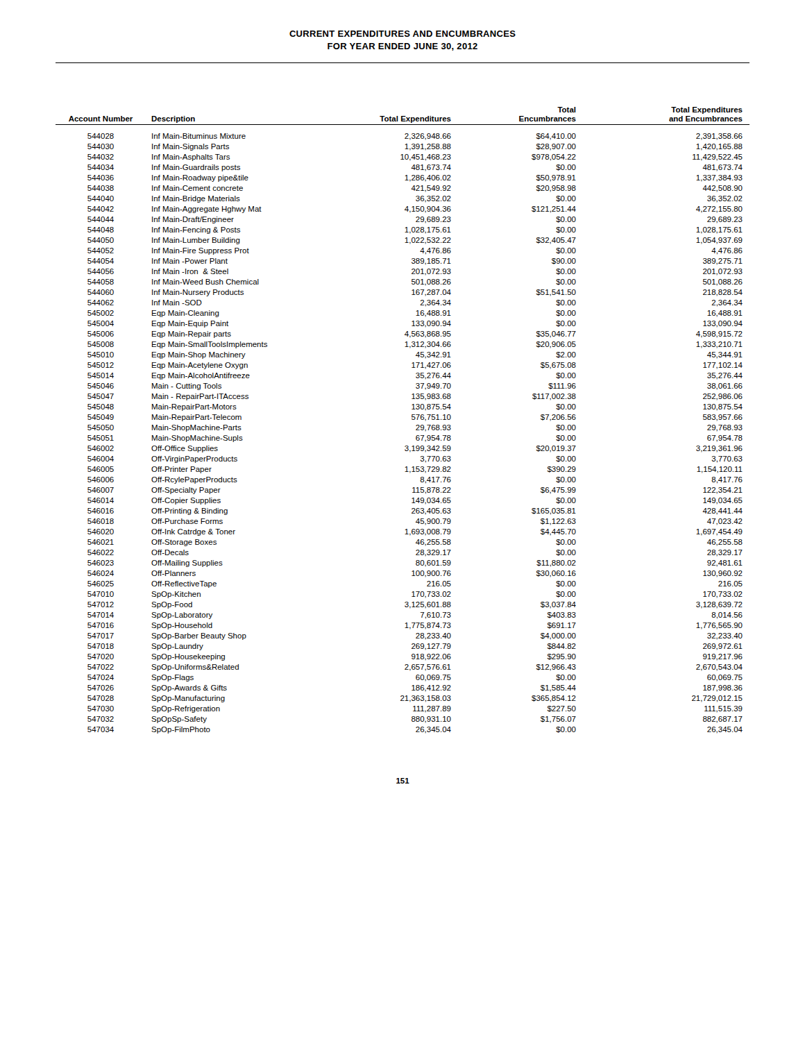CURRENT EXPENDITURES AND ENCUMBRANCES
FOR YEAR ENDED JUNE 30, 2012
| | | | Total | Total Expenditures |
| --- | --- | --- | --- | --- |
| Account Number | Description | Total Expenditures | Encumbrances | and Encumbrances |
| 544028 | Inf Main-Bituminus Mixture | 2,326,948.66 | $64,410.00 | 2,391,358.66 |
| 544030 | Inf Main-Signals Parts | 1,391,258.88 | $28,907.00 | 1,420,165.88 |
| 544032 | Inf Main-Asphalts Tars | 10,451,468.23 | $978,054.22 | 11,429,522.45 |
| 544034 | Inf Main-Guardrails posts | 481,673.74 | $0.00 | 481,673.74 |
| 544036 | Inf Main-Roadway pipe&tile | 1,286,406.02 | $50,978.91 | 1,337,384.93 |
| 544038 | Inf Main-Cement concrete | 421,549.92 | $20,958.98 | 442,508.90 |
| 544040 | Inf Main-Bridge Materials | 36,352.02 | $0.00 | 36,352.02 |
| 544042 | Inf Main-Aggregate Hghwy Mat | 4,150,904.36 | $121,251.44 | 4,272,155.80 |
| 544044 | Inf Main-Draft/Engineer | 29,689.23 | $0.00 | 29,689.23 |
| 544048 | Inf Main-Fencing & Posts | 1,028,175.61 | $0.00 | 1,028,175.61 |
| 544050 | Inf Main-Lumber Building | 1,022,532.22 | $32,405.47 | 1,054,937.69 |
| 544052 | Inf Main-Fire Suppress Prot | 4,476.86 | $0.00 | 4,476.86 |
| 544054 | Inf Main -Power Plant | 389,185.71 | $90.00 | 389,275.71 |
| 544056 | Inf Main -Iron & Steel | 201,072.93 | $0.00 | 201,072.93 |
| 544058 | Inf Main-Weed Bush Chemical | 501,088.26 | $0.00 | 501,088.26 |
| 544060 | Inf Main-Nursery Products | 167,287.04 | $51,541.50 | 218,828.54 |
| 544062 | Inf Main -SOD | 2,364.34 | $0.00 | 2,364.34 |
| 545002 | Eqp Main-Cleaning | 16,488.91 | $0.00 | 16,488.91 |
| 545004 | Eqp Main-Equip Paint | 133,090.94 | $0.00 | 133,090.94 |
| 545006 | Eqp Main-Repair parts | 4,563,868.95 | $35,046.77 | 4,598,915.72 |
| 545008 | Eqp Main-SmallToolsImplements | 1,312,304.66 | $20,906.05 | 1,333,210.71 |
| 545010 | Eqp Main-Shop Machinery | 45,342.91 | $2.00 | 45,344.91 |
| 545012 | Eqp Main-Acetylene Oxygn | 171,427.06 | $5,675.08 | 177,102.14 |
| 545014 | Eqp Main-AlcoholAntifreeze | 35,276.44 | $0.00 | 35,276.44 |
| 545046 | Main - Cutting Tools | 37,949.70 | $111.96 | 38,061.66 |
| 545047 | Main - RepairPart-ITAccess | 135,983.68 | $117,002.38 | 252,986.06 |
| 545048 | Main-RepairPart-Motors | 130,875.54 | $0.00 | 130,875.54 |
| 545049 | Main-RepairPart-Telecom | 576,751.10 | $7,206.56 | 583,957.66 |
| 545050 | Main-ShopMachine-Parts | 29,768.93 | $0.00 | 29,768.93 |
| 545051 | Main-ShopMachine-Supls | 67,954.78 | $0.00 | 67,954.78 |
| 546002 | Off-Office Supplies | 3,199,342.59 | $20,019.37 | 3,219,361.96 |
| 546004 | Off-VirginPaperProducts | 3,770.63 | $0.00 | 3,770.63 |
| 546005 | Off-Printer Paper | 1,153,729.82 | $390.29 | 1,154,120.11 |
| 546006 | Off-RcylePaperProducts | 8,417.76 | $0.00 | 8,417.76 |
| 546007 | Off-Specialty Paper | 115,878.22 | $6,475.99 | 122,354.21 |
| 546014 | Off-Copier Supplies | 149,034.65 | $0.00 | 149,034.65 |
| 546016 | Off-Printing & Binding | 263,405.63 | $165,035.81 | 428,441.44 |
| 546018 | Off-Purchase Forms | 45,900.79 | $1,122.63 | 47,023.42 |
| 546020 | Off-Ink Catrdge & Toner | 1,693,008.79 | $4,445.70 | 1,697,454.49 |
| 546021 | Off-Storage Boxes | 46,255.58 | $0.00 | 46,255.58 |
| 546022 | Off-Decals | 28,329.17 | $0.00 | 28,329.17 |
| 546023 | Off-Mailing Supplies | 80,601.59 | $11,880.02 | 92,481.61 |
| 546024 | Off-Planners | 100,900.76 | $30,060.16 | 130,960.92 |
| 546025 | Off-ReflectiveTape | 216.05 | $0.00 | 216.05 |
| 547010 | SpOp-Kitchen | 170,733.02 | $0.00 | 170,733.02 |
| 547012 | SpOp-Food | 3,125,601.88 | $3,037.84 | 3,128,639.72 |
| 547014 | SpOp-Laboratory | 7,610.73 | $403.83 | 8,014.56 |
| 547016 | SpOp-Household | 1,775,874.73 | $691.17 | 1,776,565.90 |
| 547017 | SpOp-Barber Beauty Shop | 28,233.40 | $4,000.00 | 32,233.40 |
| 547018 | SpOp-Laundry | 269,127.79 | $844.82 | 269,972.61 |
| 547020 | SpOp-Housekeeping | 918,922.06 | $295.90 | 919,217.96 |
| 547022 | SpOp-Uniforms&Related | 2,657,576.61 | $12,966.43 | 2,670,543.04 |
| 547024 | SpOp-Flags | 60,069.75 | $0.00 | 60,069.75 |
| 547026 | SpOp-Awards & Gifts | 186,412.92 | $1,585.44 | 187,998.36 |
| 547028 | SpOp-Manufacturing | 21,363,158.03 | $365,854.12 | 21,729,012.15 |
| 547030 | SpOp-Refrigeration | 111,287.89 | $227.50 | 111,515.39 |
| 547032 | SpOpSp-Safety | 880,931.10 | $1,756.07 | 882,687.17 |
| 547034 | SpOp-FilmPhoto | 26,345.04 | $0.00 | 26,345.04 |
151